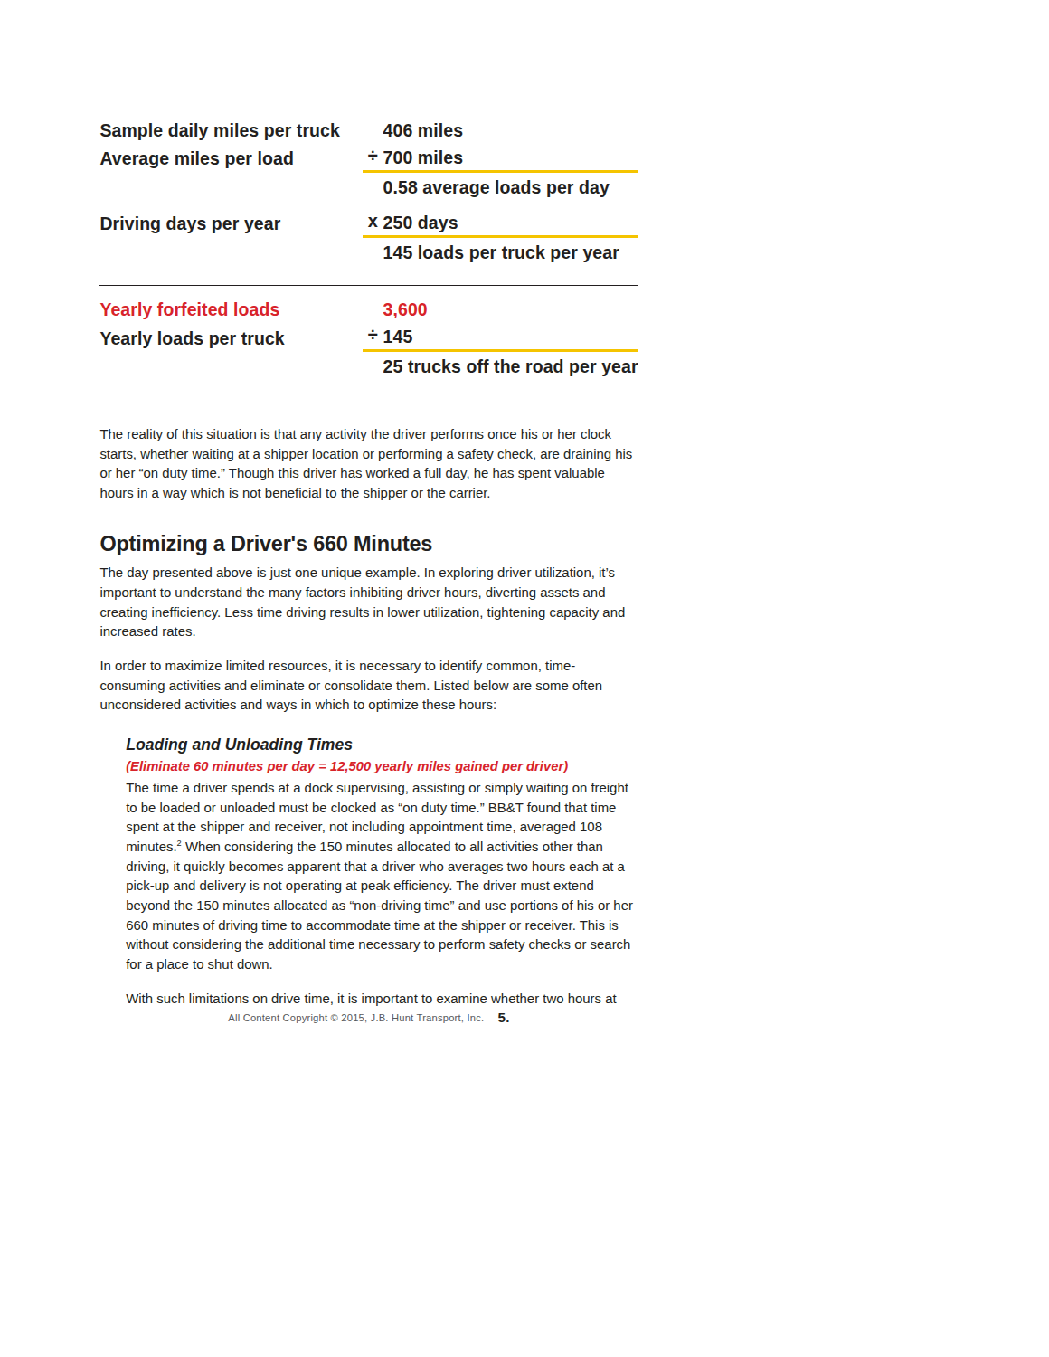| Sample daily miles per truck | | 406 miles |
| Average miles per load | ÷ | 700 miles |
| | | 0.58 average loads per day |
| Driving days per year | x | 250 days |
| | | 145 loads per truck per year |
| Yearly forfeited loads | | 3,600 |
| Yearly loads per truck | ÷ | 145 |
| | | 25 trucks off the road per year |
The reality of this situation is that any activity the driver performs once his or her clock starts, whether waiting at a shipper location or performing a safety check, are draining his or her “on duty time.” Though this driver has worked a full day, he has spent valuable hours in a way which is not beneficial to the shipper or the carrier.
Optimizing a Driver's 660 Minutes
The day presented above is just one unique example. In exploring driver utilization, it’s important to understand the many factors inhibiting driver hours, diverting assets and creating inefficiency. Less time driving results in lower utilization, tightening capacity and increased rates.
In order to maximize limited resources, it is necessary to identify common, time-consuming activities and eliminate or consolidate them. Listed below are some often unconsidered activities and ways in which to optimize these hours:
Loading and Unloading Times
(Eliminate 60 minutes per day = 12,500 yearly miles gained per driver)
The time a driver spends at a dock supervising, assisting or simply waiting on freight to be loaded or unloaded must be clocked as “on duty time.” BB&T found that time spent at the shipper and receiver, not including appointment time, averaged 108 minutes.2 When considering the 150 minutes allocated to all activities other than driving, it quickly becomes apparent that a driver who averages two hours each at a pick-up and delivery is not operating at peak efficiency. The driver must extend beyond the 150 minutes allocated as “non-driving time” and use portions of his or her 660 minutes of driving time to accommodate time at the shipper or receiver. This is without considering the additional time necessary to perform safety checks or search for a place to shut down.
With such limitations on drive time, it is important to examine whether two hours at
All Content Copyright © 2015, J.B. Hunt Transport, Inc.5.